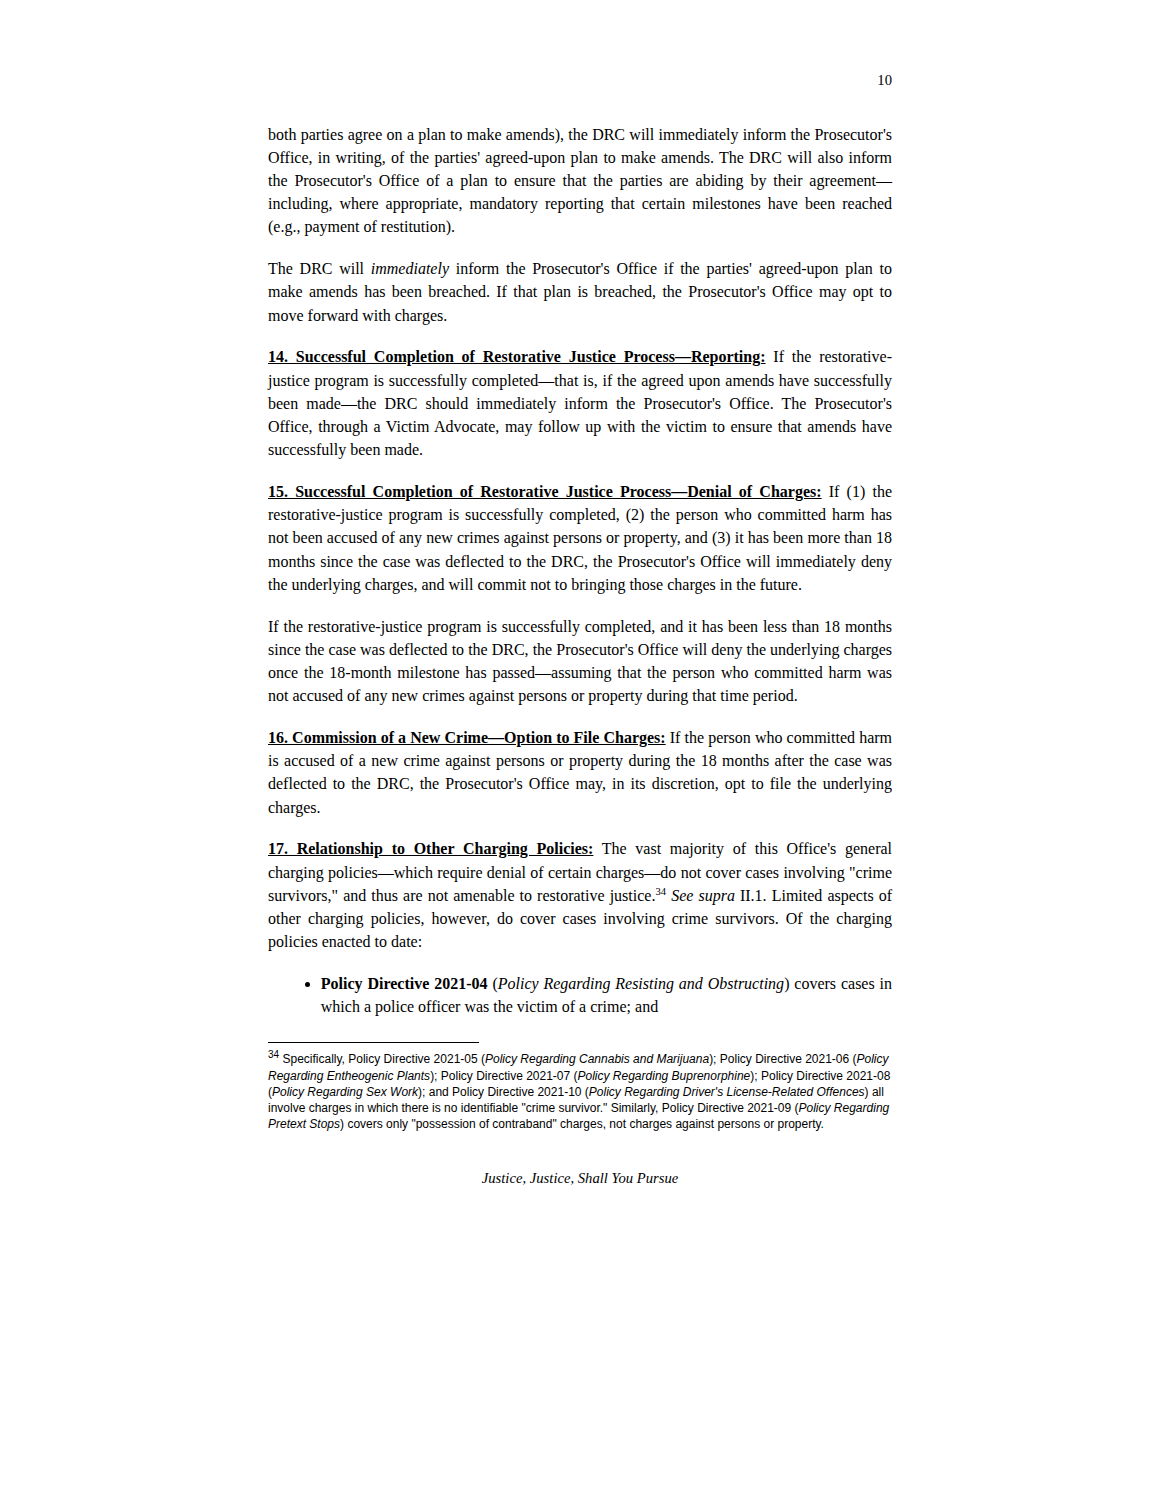10
both parties agree on a plan to make amends), the DRC will immediately inform the Prosecutor's Office, in writing, of the parties' agreed-upon plan to make amends. The DRC will also inform the Prosecutor's Office of a plan to ensure that the parties are abiding by their agreement—including, where appropriate, mandatory reporting that certain milestones have been reached (e.g., payment of restitution).
The DRC will immediately inform the Prosecutor's Office if the parties' agreed-upon plan to make amends has been breached. If that plan is breached, the Prosecutor's Office may opt to move forward with charges.
14. Successful Completion of Restorative Justice Process—Reporting: If the restorative-justice program is successfully completed—that is, if the agreed upon amends have successfully been made—the DRC should immediately inform the Prosecutor's Office. The Prosecutor's Office, through a Victim Advocate, may follow up with the victim to ensure that amends have successfully been made.
15. Successful Completion of Restorative Justice Process—Denial of Charges: If (1) the restorative-justice program is successfully completed, (2) the person who committed harm has not been accused of any new crimes against persons or property, and (3) it has been more than 18 months since the case was deflected to the DRC, the Prosecutor's Office will immediately deny the underlying charges, and will commit not to bringing those charges in the future.
If the restorative-justice program is successfully completed, and it has been less than 18 months since the case was deflected to the DRC, the Prosecutor's Office will deny the underlying charges once the 18-month milestone has passed—assuming that the person who committed harm was not accused of any new crimes against persons or property during that time period.
16. Commission of a New Crime—Option to File Charges: If the person who committed harm is accused of a new crime against persons or property during the 18 months after the case was deflected to the DRC, the Prosecutor's Office may, in its discretion, opt to file the underlying charges.
17. Relationship to Other Charging Policies: The vast majority of this Office's general charging policies—which require denial of certain charges—do not cover cases involving "crime survivors," and thus are not amenable to restorative justice.34 See supra II.1. Limited aspects of other charging policies, however, do cover cases involving crime survivors. Of the charging policies enacted to date:
Policy Directive 2021-04 (Policy Regarding Resisting and Obstructing) covers cases in which a police officer was the victim of a crime; and
34 Specifically, Policy Directive 2021-05 (Policy Regarding Cannabis and Marijuana); Policy Directive 2021-06 (Policy Regarding Entheogenic Plants); Policy Directive 2021-07 (Policy Regarding Buprenorphine); Policy Directive 2021-08 (Policy Regarding Sex Work); and Policy Directive 2021-10 (Policy Regarding Driver's License-Related Offences) all involve charges in which there is no identifiable "crime survivor." Similarly, Policy Directive 2021-09 (Policy Regarding Pretext Stops) covers only "possession of contraband" charges, not charges against persons or property.
Justice, Justice, Shall You Pursue